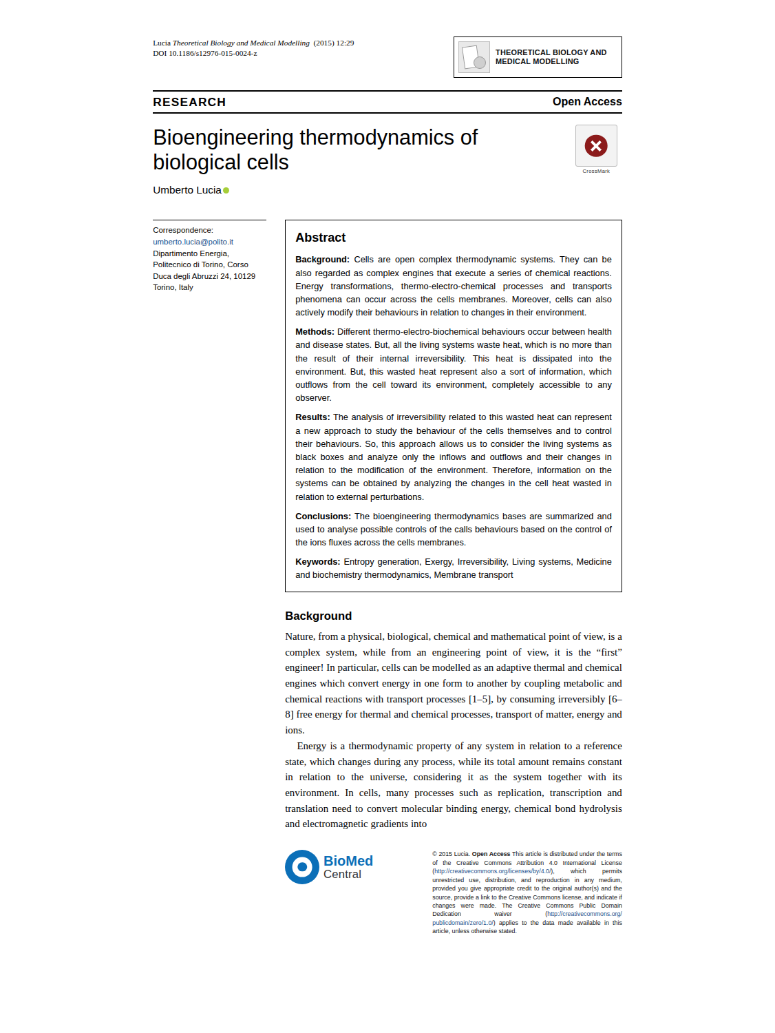Lucia Theoretical Biology and Medical Modelling (2015) 12:29
DOI 10.1186/s12976-015-0024-z
THEORETICAL BIOLOGY AND
MEDICAL MODELLING
RESEARCH
Open Access
Bioengineering thermodynamics of
biological cells
CrossMark
Umberto Lucia
Correspondence:
umberto.lucia@polito.it
Dipartimento Energia, Politecnico di Torino, Corso Duca degli Abruzzi 24, 10129 Torino, Italy
Abstract
Background: Cells are open complex thermodynamic systems. They can be also regarded as complex engines that execute a series of chemical reactions. Energy transformations, thermo-electro-chemical processes and transports phenomena can occur across the cells membranes. Moreover, cells can also actively modify their behaviours in relation to changes in their environment.
Methods: Different thermo-electro-biochemical behaviours occur between health and disease states. But, all the living systems waste heat, which is no more than the result of their internal irreversibility. This heat is dissipated into the environment. But, this wasted heat represent also a sort of information, which outflows from the cell toward its environment, completely accessible to any observer.
Results: The analysis of irreversibility related to this wasted heat can represent a new approach to study the behaviour of the cells themselves and to control their behaviours. So, this approach allows us to consider the living systems as black boxes and analyze only the inflows and outflows and their changes in relation to the modification of the environment. Therefore, information on the systems can be obtained by analyzing the changes in the cell heat wasted in relation to external perturbations.
Conclusions: The bioengineering thermodynamics bases are summarized and used to analyse possible controls of the calls behaviours based on the control of the ions fluxes across the cells membranes.
Keywords: Entropy generation, Exergy, Irreversibility, Living systems, Medicine and biochemistry thermodynamics, Membrane transport
Background
Nature, from a physical, biological, chemical and mathematical point of view, is a complex system, while from an engineering point of view, it is the “first” engineer! In particular, cells can be modelled as an adaptive thermal and chemical engines which convert energy in one form to another by coupling metabolic and chemical reactions with transport processes [1–5], by consuming irreversibly [6–8] free energy for thermal and chemical processes, transport of matter, energy and ions.
Energy is a thermodynamic property of any system in relation to a reference state, which changes during any process, while its total amount remains constant in relation to the universe, considering it as the system together with its environment. In cells, many processes such as replication, transcription and translation need to convert molecular binding energy, chemical bond hydrolysis and electromagnetic gradients into
BioMed
Central
© 2015 Lucia. Open Access This article is distributed under the terms of the Creative Commons Attribution 4.0 International License (http://creativecommons.org/licenses/by/4.0/), which permits unrestricted use, distribution, and reproduction in any medium, provided you give appropriate credit to the original author(s) and the source, provide a link to the Creative Commons license, and indicate if changes were made. The Creative Commons Public Domain Dedication waiver (http://creativecommons.org/ publicdomain/zero/1.0/) applies to the data made available in this article, unless otherwise stated.